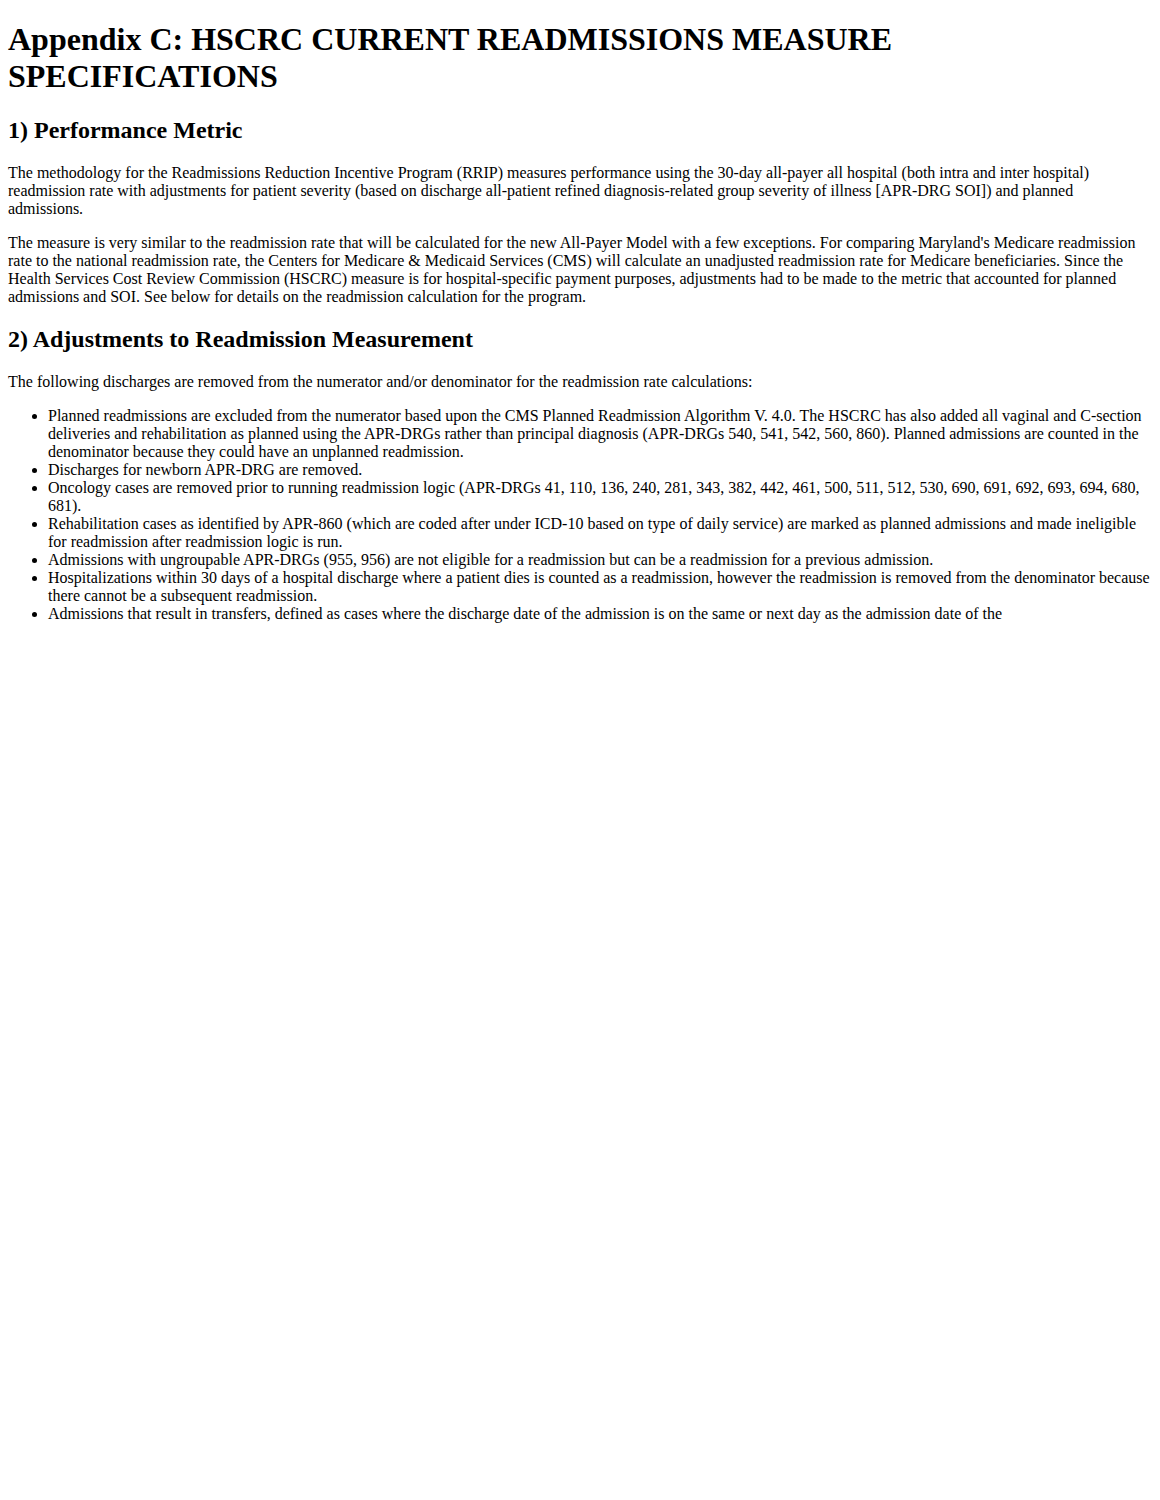Appendix C: HSCRC CURRENT READMISSIONS MEASURE SPECIFICATIONS
1) Performance Metric
The methodology for the Readmissions Reduction Incentive Program (RRIP) measures performance using the 30-day all-payer all hospital (both intra and inter hospital) readmission rate with adjustments for patient severity (based on discharge all-patient refined diagnosis-related group severity of illness [APR-DRG SOI]) and planned admissions.
The measure is very similar to the readmission rate that will be calculated for the new All-Payer Model with a few exceptions. For comparing Maryland's Medicare readmission rate to the national readmission rate, the Centers for Medicare & Medicaid Services (CMS) will calculate an unadjusted readmission rate for Medicare beneficiaries. Since the Health Services Cost Review Commission (HSCRC) measure is for hospital-specific payment purposes, adjustments had to be made to the metric that accounted for planned admissions and SOI. See below for details on the readmission calculation for the program.
2) Adjustments to Readmission Measurement
The following discharges are removed from the numerator and/or denominator for the readmission rate calculations:
Planned readmissions are excluded from the numerator based upon the CMS Planned Readmission Algorithm V. 4.0. The HSCRC has also added all vaginal and C-section deliveries and rehabilitation as planned using the APR-DRGs rather than principal diagnosis (APR-DRGs 540, 541, 542, 560, 860). Planned admissions are counted in the denominator because they could have an unplanned readmission.
Discharges for newborn APR-DRG are removed.
Oncology cases are removed prior to running readmission logic (APR-DRGs 41, 110, 136, 240, 281, 343, 382, 442, 461, 500, 511, 512, 530, 690, 691, 692, 693, 694, 680, 681).
Rehabilitation cases as identified by APR-860 (which are coded after under ICD-10 based on type of daily service) are marked as planned admissions and made ineligible for readmission after readmission logic is run.
Admissions with ungroupable APR-DRGs (955, 956) are not eligible for a readmission but can be a readmission for a previous admission.
Hospitalizations within 30 days of a hospital discharge where a patient dies is counted as a readmission, however the readmission is removed from the denominator because there cannot be a subsequent readmission.
Admissions that result in transfers, defined as cases where the discharge date of the admission is on the same or next day as the admission date of the